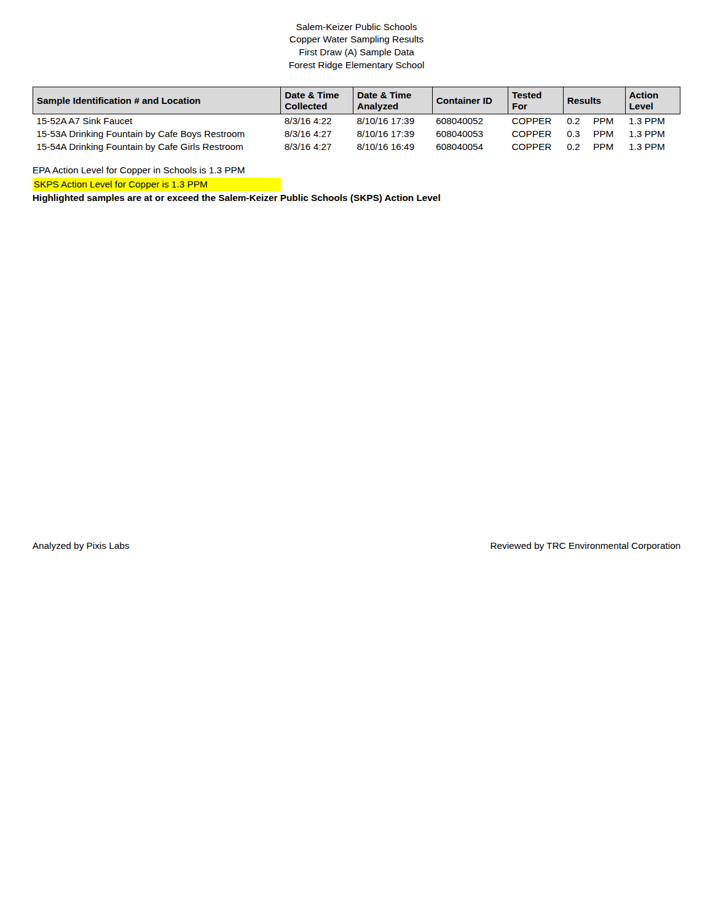Salem-Keizer Public Schools
Copper Water Sampling Results
First Draw (A) Sample Data
Forest Ridge Elementary School
| Sample Identification # and Location | Date & Time Collected | Date & Time Analyzed | Container ID | Tested For | Results | Action Level |
| --- | --- | --- | --- | --- | --- | --- |
| 15-52A A7 Sink Faucet | 8/3/16 4:22 | 8/10/16 17:39 | 608040052 | COPPER | 0.2 | PPM | 1.3 PPM |
| 15-53A Drinking Fountain by Cafe Boys Restroom | 8/3/16 4:27 | 8/10/16 17:39 | 608040053 | COPPER | 0.3 | PPM | 1.3 PPM |
| 15-54A Drinking Fountain by Cafe Girls Restroom | 8/3/16 4:27 | 8/10/16 16:49 | 608040054 | COPPER | 0.2 | PPM | 1.3 PPM |
EPA Action Level for Copper in Schools is 1.3 PPM
SKPS Action Level for Copper is 1.3 PPM
Highlighted samples are at or exceed the Salem-Keizer Public Schools (SKPS) Action Level
Analyzed by Pixis Labs
Reviewed by TRC Environmental Corporation